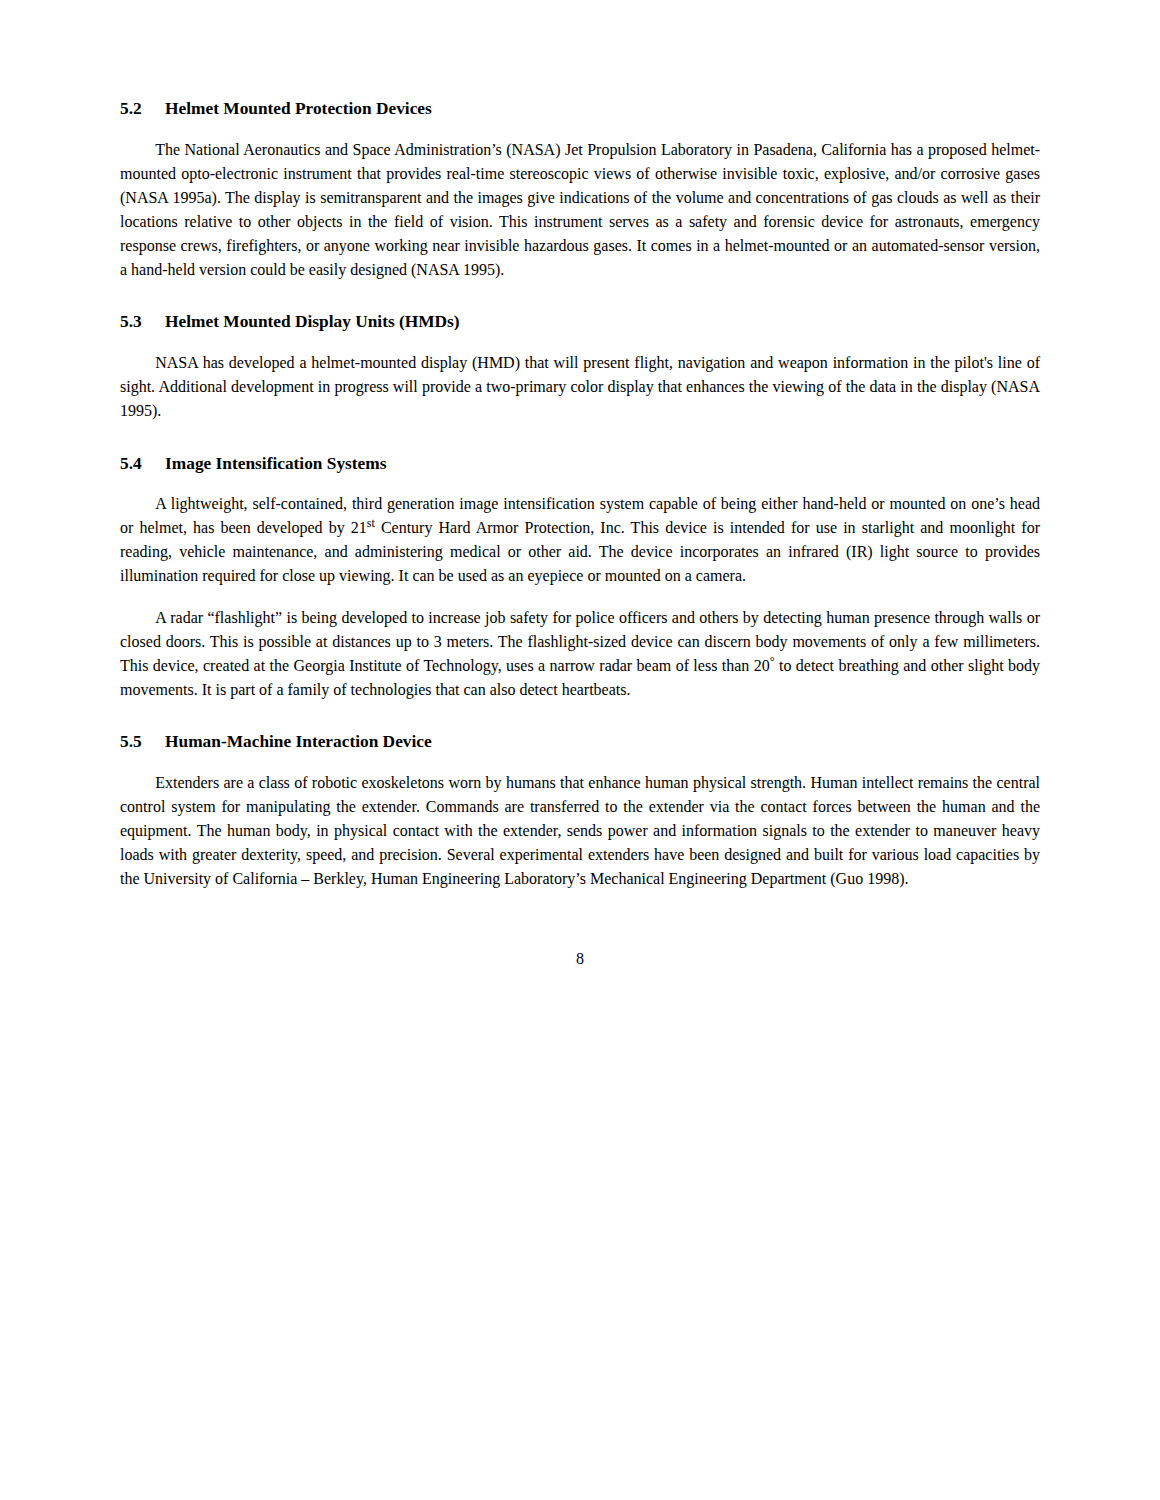5.2 Helmet Mounted Protection Devices
The National Aeronautics and Space Administration’s (NASA) Jet Propulsion Laboratory in Pasadena, California has a proposed helmet-mounted opto-electronic instrument that provides real-time stereoscopic views of otherwise invisible toxic, explosive, and/or corrosive gases (NASA 1995a). The display is semitransparent and the images give indications of the volume and concentrations of gas clouds as well as their locations relative to other objects in the field of vision. This instrument serves as a safety and forensic device for astronauts, emergency response crews, firefighters, or anyone working near invisible hazardous gases. It comes in a helmet-mounted or an automated-sensor version, a hand-held version could be easily designed (NASA 1995).
5.3 Helmet Mounted Display Units (HMDs)
NASA has developed a helmet-mounted display (HMD) that will present flight, navigation and weapon information in the pilot's line of sight. Additional development in progress will provide a two-primary color display that enhances the viewing of the data in the display (NASA 1995).
5.4 Image Intensification Systems
A lightweight, self-contained, third generation image intensification system capable of being either hand-held or mounted on one’s head or helmet, has been developed by 21st Century Hard Armor Protection, Inc. This device is intended for use in starlight and moonlight for reading, vehicle maintenance, and administering medical or other aid. The device incorporates an infrared (IR) light source to provides illumination required for close up viewing. It can be used as an eyepiece or mounted on a camera.
A radar “flashlight” is being developed to increase job safety for police officers and others by detecting human presence through walls or closed doors. This is possible at distances up to 3 meters. The flashlight-sized device can discern body movements of only a few millimeters. This device, created at the Georgia Institute of Technology, uses a narrow radar beam of less than 20° to detect breathing and other slight body movements. It is part of a family of technologies that can also detect heartbeats.
5.5 Human-Machine Interaction Device
Extenders are a class of robotic exoskeletons worn by humans that enhance human physical strength. Human intellect remains the central control system for manipulating the extender. Commands are transferred to the extender via the contact forces between the human and the equipment. The human body, in physical contact with the extender, sends power and information signals to the extender to maneuver heavy loads with greater dexterity, speed, and precision. Several experimental extenders have been designed and built for various load capacities by the University of California – Berkley, Human Engineering Laboratory’s Mechanical Engineering Department (Guo 1998).
8